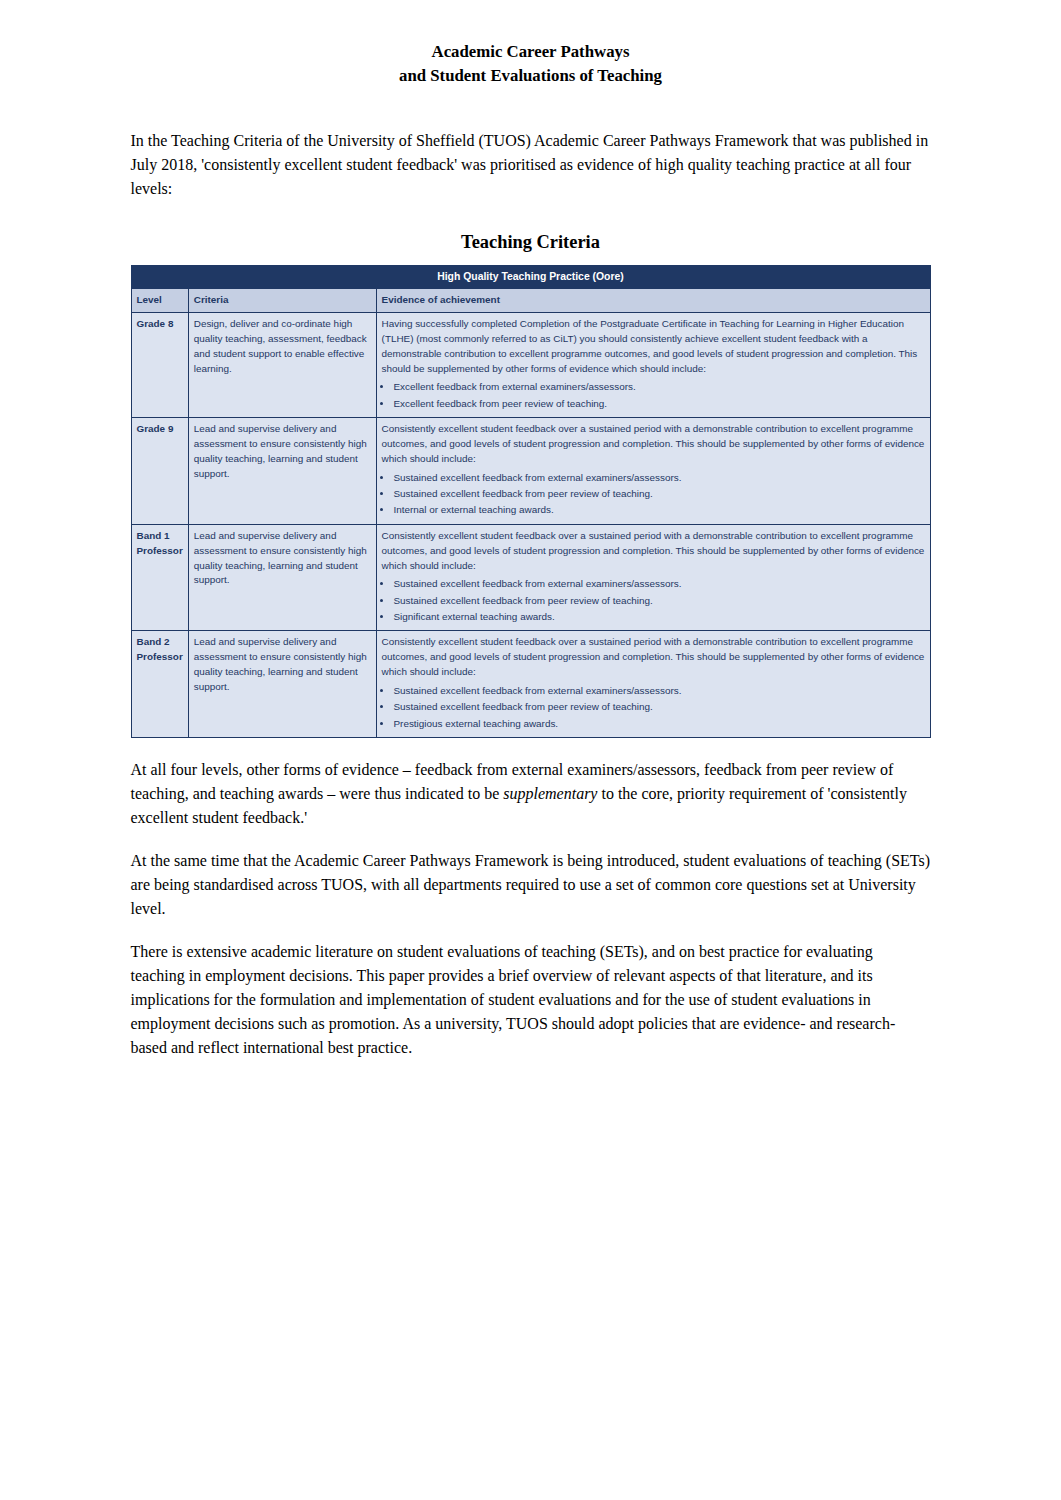Academic Career Pathways
and Student Evaluations of Teaching
In the Teaching Criteria of the University of Sheffield (TUOS) Academic Career Pathways Framework that was published in July 2018, 'consistently excellent student feedback' was prioritised as evidence of high quality teaching practice at all four levels:
Teaching Criteria
| High Quality Teaching Practice (Oore) |
| --- |
| Level | Criteria | Evidence of achievement |
| Grade 8 | Design, deliver and co-ordinate high quality teaching, assessment, feedback and student support to enable effective learning. | Having successfully completed Completion of the Postgraduate Certificate in Teaching for Learning in Higher Education (TLHE) (most commonly referred to as CiLT) you should consistently achieve excellent student feedback with a demonstrable contribution to excellent programme outcomes, and good levels of student progression and completion. This should be supplemented by other forms of evidence which should include: Excellent feedback from external examiners/assessors. Excellent feedback from peer review of teaching. |
| Grade 9 | Lead and supervise delivery and assessment to ensure consistently high quality teaching, learning and student support. | Consistently excellent student feedback over a sustained period with a demonstrable contribution to excellent programme outcomes, and good levels of student progression and completion. This should be supplemented by other forms of evidence which should include: Sustained excellent feedback from external examiners/assessors. Sustained excellent feedback from peer review of teaching. Internal or external teaching awards. |
| Band 1 Professor | Lead and supervise delivery and assessment to ensure consistently high quality teaching, learning and student support. | Consistently excellent student feedback over a sustained period with a demonstrable contribution to excellent programme outcomes, and good levels of student progression and completion. This should be supplemented by other forms of evidence which should include: Sustained excellent feedback from external examiners/assessors. Sustained excellent feedback from peer review of teaching. Significant external teaching awards. |
| Band 2 Professor | Lead and supervise delivery and assessment to ensure consistently high quality teaching, learning and student support. | Consistently excellent student feedback over a sustained period with a demonstrable contribution to excellent programme outcomes, and good levels of student progression and completion. This should be supplemented by other forms of evidence which should include: Sustained excellent feedback from external examiners/assessors. Sustained excellent feedback from peer review of teaching. Prestigious external teaching awards. |
At all four levels, other forms of evidence – feedback from external examiners/assessors, feedback from peer review of teaching, and teaching awards – were thus indicated to be supplementary to the core, priority requirement of 'consistently excellent student feedback.'
At the same time that the Academic Career Pathways Framework is being introduced, student evaluations of teaching (SETs) are being standardised across TUOS, with all departments required to use a set of common core questions set at University level.
There is extensive academic literature on student evaluations of teaching (SETs), and on best practice for evaluating teaching in employment decisions. This paper provides a brief overview of relevant aspects of that literature, and its implications for the formulation and implementation of student evaluations and for the use of student evaluations in employment decisions such as promotion. As a university, TUOS should adopt policies that are evidence- and research-based and reflect international best practice.